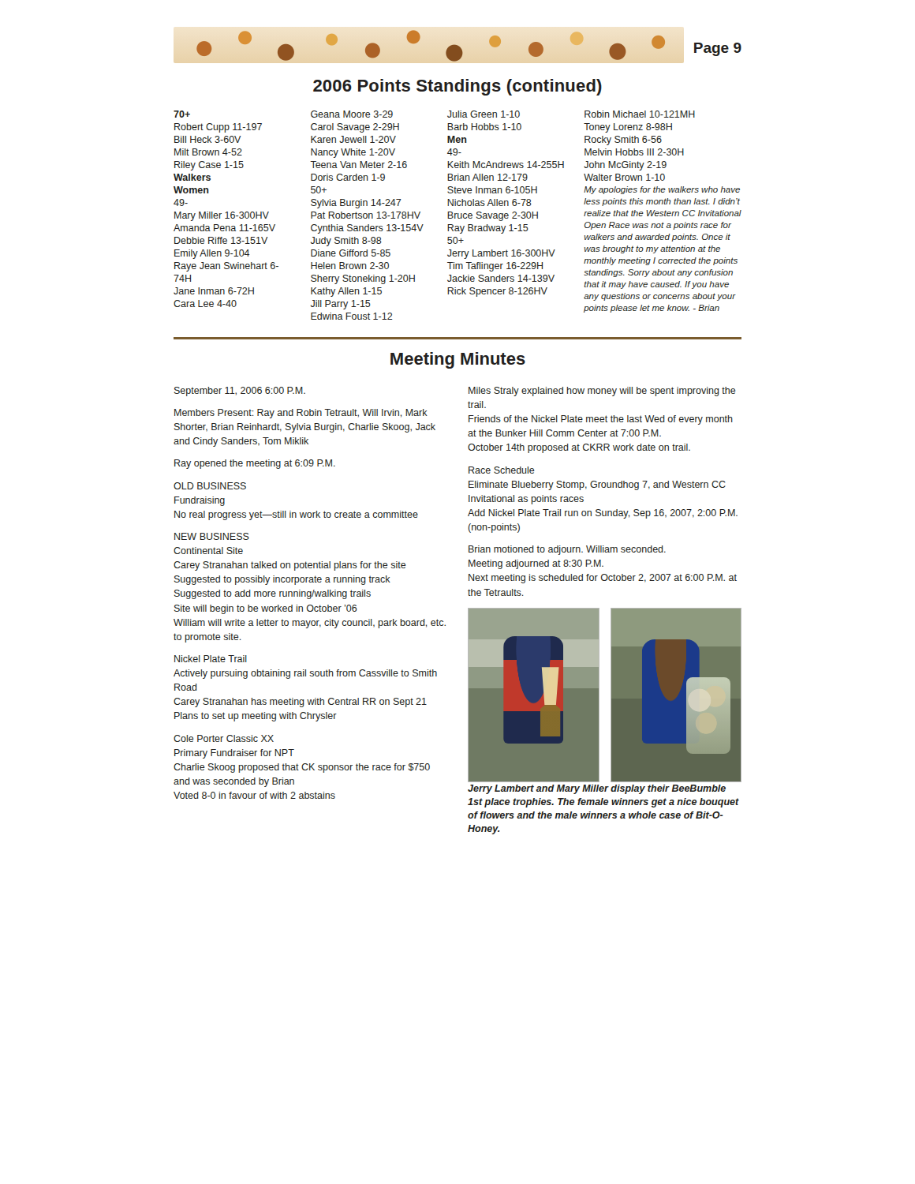Page 9
2006 Points Standings (continued)
70+
Robert Cupp 11-197
Bill Heck 3-60V
Milt Brown 4-52
Riley Case 1-15
Walkers
Women
49-
Mary Miller 16-300HV
Amanda Pena 11-165V
Debbie Riffe 13-151V
Emily Allen 9-104
Raye Jean Swinehart 6-74H
Jane Inman 6-72H
Cara Lee 4-40
Geana Moore 3-29
Carol Savage 2-29H
Karen Jewell 1-20V
Nancy White 1-20V
Teena Van Meter 2-16
Doris Carden 1-9
50+
Sylvia Burgin 14-247
Pat Robertson 13-178HV
Cynthia Sanders 13-154V
Judy Smith 8-98
Diane Gifford 5-85
Helen Brown 2-30
Sherry Stoneking 1-20H
Kathy Allen 1-15
Jill Parry 1-15
Edwina Foust 1-12
Julia Green 1-10
Barb Hobbs 1-10
Men
49-
Keith McAndrews 14-255H
Brian Allen 12-179
Steve Inman 6-105H
Nicholas Allen 6-78
Bruce Savage 2-30H
Ray Bradway 1-15
50+
Jerry Lambert 16-300HV
Tim Taflinger 16-229H
Jackie Sanders 14-139V
Rick Spencer 8-126HV
Robin Michael 10-121MH
Toney Lorenz 8-98H
Rocky Smith 6-56
Melvin Hobbs III 2-30H
John McGinty 2-19
Walter Brown 1-10
My apologies for the walkers who have less points this month than last. I didn’t realize that the Western CC Invitational Open Race was not a points race for walkers and awarded points. Once it was brought to my attention at the monthly meeting I corrected the points standings. Sorry about any confusion that it may have caused. If you have any questions or concerns about your points please let me know. - Brian
Meeting Minutes
September 11, 2006 6:00 P.M.
Members Present: Ray and Robin Tetrault, Will Irvin, Mark Shorter, Brian Reinhardt, Sylvia Burgin, Charlie Skoog, Jack and Cindy Sanders, Tom Miklik
Ray opened the meeting at 6:09 P.M.
OLD BUSINESS
Fundraising
No real progress yet—still in work to create a committee
NEW BUSINESS
Continental Site
Carey Stranahan talked on potential plans for the site
Suggested to possibly incorporate a running track
Suggested to add more running/walking trails
Site will begin to be worked in October ’06
William will write a letter to mayor, city council, park board, etc. to promote site.
Nickel Plate Trail
Actively pursuing obtaining rail south from Cassville to Smith Road
Carey Stranahan has meeting with Central RR on Sept 21
Plans to set up meeting with Chrysler
Cole Porter Classic XX
Primary Fundraiser for NPT
Charlie Skoog proposed that CK sponsor the race for $750 and was seconded by Brian
Voted 8-0 in favour of with 2 abstains
Miles Straly explained how money will be spent improving the trail.
Friends of the Nickel Plate meet the last Wed of every month at the Bunker Hill Comm Center at 7:00 P.M.
October 14th proposed at CKRR work date on trail.
Race Schedule
Eliminate Blueberry Stomp, Groundhog 7, and Western CC Invitational as points races
Add Nickel Plate Trail run on Sunday, Sep 16, 2007, 2:00 P.M. (non-points)
Brian motioned to adjourn. William seconded.
Meeting adjourned at 8:30 P.M.
Next meeting is scheduled for October 2, 2007 at 6:00 P.M. at the Tetraults.
Jerry Lambert and Mary Miller display their BeeBumble 1st place trophies. The female winners get a nice bouquet of flowers and the male winners a whole case of Bit-O-Honey.